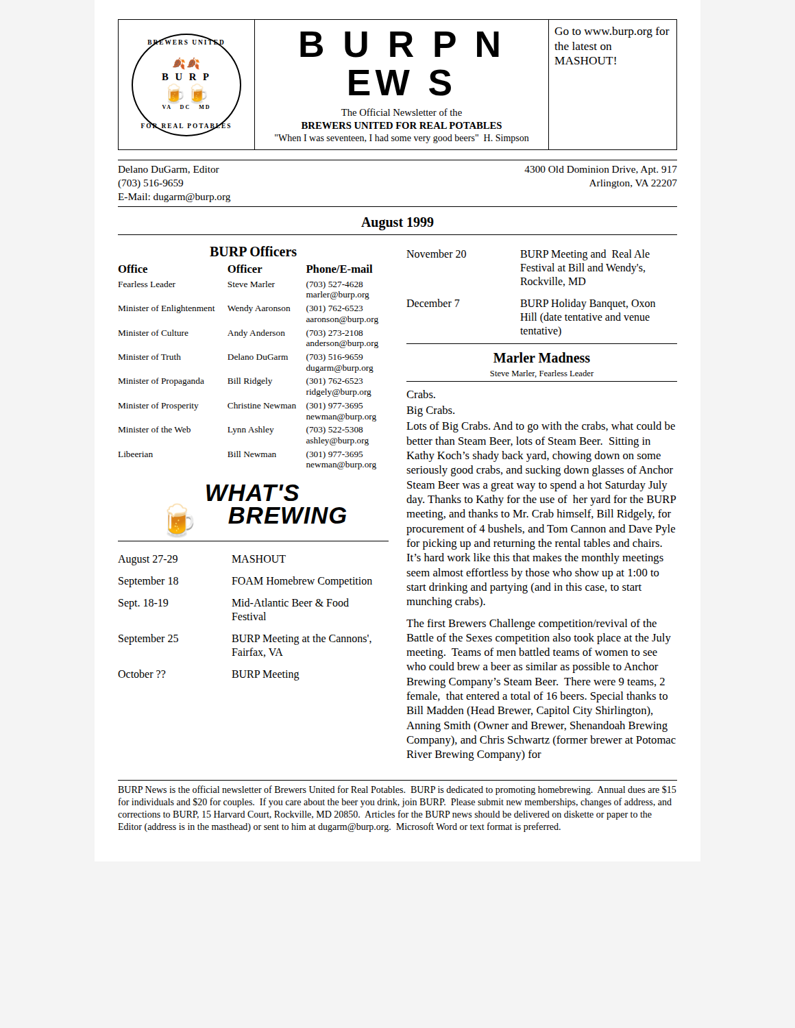BREWERS UNITED
🍂🍂
B U R P
🍺🍺
VA DC MD
FOR REAL POTABLES
B U R P N EW S
The Official Newsletter of the
BREWERS UNITED FOR REAL POTABLES
"When I was seventeen, I had some very good beers" H. Simpson
Go to www.burp.org for the latest on MASHOUT!
Delano DuGarm, Editor
(703) 516-9659
E-Mail: dugarm@burp.org
4300 Old Dominion Drive, Apt. 917
Arlington, VA 22207
August 1999
BURP Officers
| Office | Officer | Phone/E-mail |
| --- | --- | --- |
| Fearless Leader | Steve Marler | (703) 527-4628 marler@burp.org |
| Minister of Enlightenment | Wendy Aaronson | (301) 762-6523 aaronson@burp.org |
| Minister of Culture | Andy Anderson | (703) 273-2108 anderson@burp.org |
| Minister of Truth | Delano DuGarm | (703) 516-9659 dugarm@burp.org |
| Minister of Propaganda | Bill Ridgely | (301) 762-6523 ridgely@burp.org |
| Minister of Prosperity | Christine Newman | (301) 977-3695 newman@burp.org |
| Minister of the Web | Lynn Ashley | (703) 522-5308 ashley@burp.org |
| Libeerian | Bill Newman | (301) 977-3695 newman@burp.org |
🍺 WHAT'S
BREWING
| August 27-29 | MASHOUT |
| September 18 | FOAM Homebrew Competition |
| Sept. 18-19 | Mid-Atlantic Beer & Food Festival |
| September 25 | BURP Meeting at the Cannons', Fairfax, VA |
| October ?? | BURP Meeting |
| November 20 | BURP Meeting and Real Ale Festival at Bill and Wendy's, Rockville, MD |
| December 7 | BURP Holiday Banquet, Oxon Hill (date tentative and venue tentative) |
Marler Madness
Steve Marler, Fearless Leader
Crabs.
Big Crabs.
Lots of Big Crabs. And to go with the crabs, what could be better than Steam Beer, lots of Steam Beer. Sitting in Kathy Koch’s shady back yard, chowing down on some seriously good crabs, and sucking down glasses of Anchor Steam Beer was a great way to spend a hot Saturday July day. Thanks to Kathy for the use of her yard for the BURP meeting, and thanks to Mr. Crab himself, Bill Ridgely, for procurement of 4 bushels, and Tom Cannon and Dave Pyle for picking up and returning the rental tables and chairs. It’s hard work like this that makes the monthly meetings seem almost effortless by those who show up at 1:00 to start drinking and partying (and in this case, to start munching crabs).
The first Brewers Challenge competition/revival of the Battle of the Sexes competition also took place at the July meeting. Teams of men battled teams of women to see who could brew a beer as similar as possible to Anchor Brewing Company’s Steam Beer. There were 9 teams, 2 female, that entered a total of 16 beers. Special thanks to Bill Madden (Head Brewer, Capitol City Shirlington), Anning Smith (Owner and Brewer, Shenandoah Brewing Company), and Chris Schwartz (former brewer at Potomac River Brewing Company) for
BURP News is the official newsletter of Brewers United for Real Potables. BURP is dedicated to promoting homebrewing. Annual dues are $15 for individuals and $20 for couples. If you care about the beer you drink, join BURP. Please submit new memberships, changes of address, and corrections to BURP, 15 Harvard Court, Rockville, MD 20850. Articles for the BURP news should be delivered on diskette or paper to the Editor (address is in the masthead) or sent to him at dugarm@burp.org. Microsoft Word or text format is preferred.